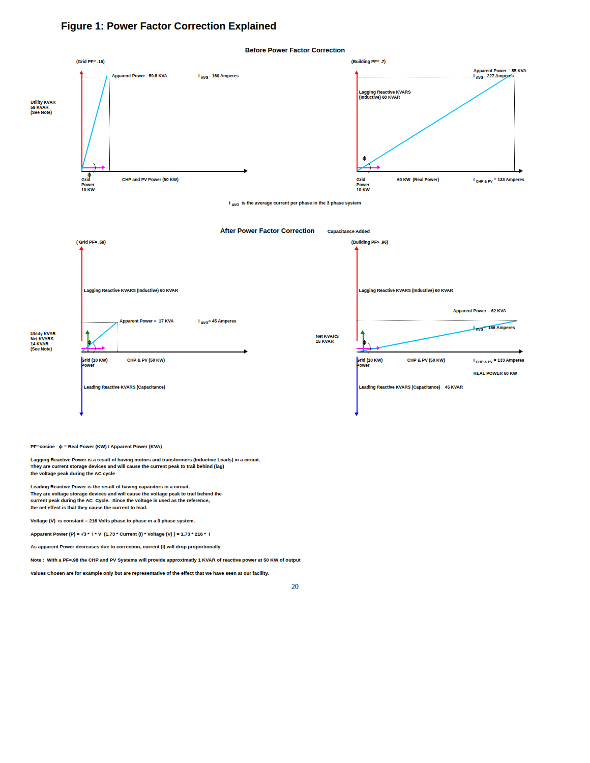Figure 1: Power Factor Correction Explained
Before Power Factor Correction
(Grid PF= .16)
Utility KVAR
59 KVAR
(See Note) Apparent Power =59.8 KVA I AVG= 160 Amperes
ɸ Grid
Power
10 KW CHP and PV Power (50 KW)
(Building PF= .7) Apparent Power = 85 KVA
Lagging Reactive KVARS
(Inductive) 60 KVAR I AVG= 227 Amperes
ɸ Grid
Power
10 KW 60 KW (Real Power) I CHP & PV = 133 Amperes
I AVG is the average current per phase in the 3 phase system
After Power Factor Correction Capacitance Added
( Grid PF= .59)
Lagging Reactive KVARS (Inductive) 60 KVAR Apparent Power = 17 KVA I AVG= 45 Amperes Utility KVAR
Net KVARS
14 KVAR
(See Note)
ɸ Grid (10 KW)
Power CHP & PV (50 KW) Leading Reactive KVARS (Capacitance)
(Building PF> .96)
Lagging Reactive KVARS (Inductive) 60 KVAR Apparent Power = 62 KVA I AVG= 166 Amperes Net KVARS
15 KVAR
ɸ Grid (10 KW)
Power CHP & PV (50 KW) I CHP & PV = 133 Amperes REAL POWER 60 KW Leading Reactive KVARS (Capacitance) 45 KVAR
PF=cosine ɸ = Real Power (KW) / Apparent Power (KVA)
Lagging Reactive Power is a result of having motors and transformers (Inductive Loads) in a circuit.
They are current storage devices and will cause the current peak to trail behind (lag)
the voltage peak during the AC cycle
Leading Reactive Power is the result of having capacitors in a circuit.
They are voltage storage devices and will cause the voltage peak to trail behind the
current peak during the AC Cycle. Since the voltage is used as the reference,
the net effect is that they cause the current to lead.
Voltage (V) is constant = 216 Volts phase to phase in a 3 phase system.
Apparent Power (P) = √3 * I * V (1.73 * Current (I) * Voltage (V) ) = 1.73 * 216 * I
As apparent Power decreases due to correction, current (I) will drop proportionally
Note : With a PF=.98 the CHP and PV Systems will provide approximatly 1 KVAR of reactive power at 50 KW of output
Values Chosen are for example only but are representative of the effect that we have seen at our facility.
20